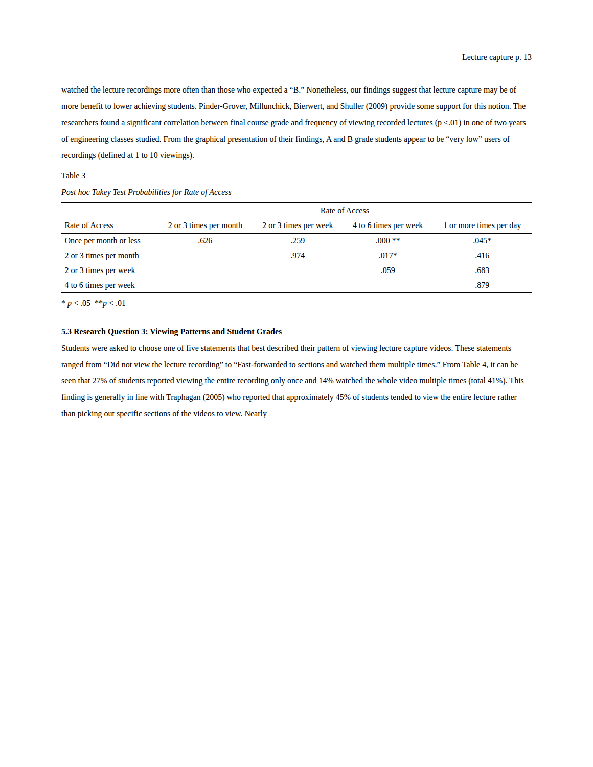Lecture capture p. 13
watched the lecture recordings more often than those who expected a “B.” Nonetheless, our findings suggest that lecture capture may be of more benefit to lower achieving students. Pinder-Grover, Millunchick, Bierwert, and Shuller (2009) provide some support for this notion. The researchers found a significant correlation between final course grade and frequency of viewing recorded lectures (p ≤.01) in one of two years of engineering classes studied. From the graphical presentation of their findings, A and B grade students appear to be “very low” users of recordings (defined at 1 to 10 viewings).
Table 3
Post hoc Tukey Test Probabilities for Rate of Access
| | Rate of Access |
| --- | --- |
| Rate of Access | 2 or 3 times per month | 2 or 3 times per week | 4 to 6 times per week | 1 or more times per day |
| Once per month or less | .626 | .259 | .000 ** | .045* |
| 2 or 3 times per month | | .974 | .017* | .416 |
| 2 or 3 times per week | | | .059 | .683 |
| 4 to 6 times per week | | | | .879 |
* p < .05 **p < .01
5.3 Research Question 3: Viewing Patterns and Student Grades
Students were asked to choose one of five statements that best described their pattern of viewing lecture capture videos. These statements ranged from “Did not view the lecture recording” to “Fast-forwarded to sections and watched them multiple times.” From Table 4, it can be seen that 27% of students reported viewing the entire recording only once and 14% watched the whole video multiple times (total 41%). This finding is generally in line with Traphagan (2005) who reported that approximately 45% of students tended to view the entire lecture rather than picking out specific sections of the videos to view. Nearly